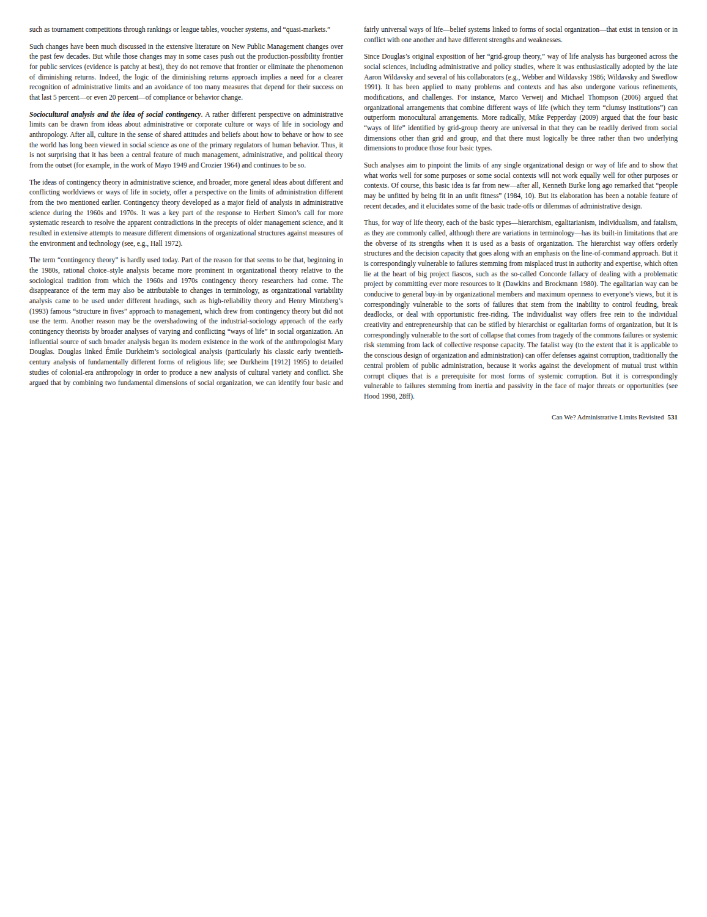such as tournament competitions through rankings or league tables, voucher systems, and “quasi-markets.”
Such changes have been much discussed in the extensive literature on New Public Management changes over the past few decades. But while those changes may in some cases push out the production-possibility frontier for public services (evidence is patchy at best), they do not remove that frontier or eliminate the phenomenon of diminishing returns. Indeed, the logic of the diminishing returns approach implies a need for a clearer recognition of administrative limits and an avoidance of too many measures that depend for their success on that last 5 percent—or even 20 percent—of compliance or behavior change.
Sociocultural analysis and the idea of social contingency. A rather different perspective on administrative limits can be drawn from ideas about administrative or corporate culture or ways of life in sociology and anthropology. After all, culture in the sense of shared attitudes and beliefs about how to behave or how to see the world has long been viewed in social science as one of the primary regulators of human behavior. Thus, it is not surprising that it has been a central feature of much management, administrative, and political theory from the outset (for example, in the work of Mayo 1949 and Crozier 1964) and continues to be so.
The ideas of contingency theory in administrative science, and broader, more general ideas about different and conflicting worldviews or ways of life in society, offer a perspective on the limits of administration different from the two mentioned earlier. Contingency theory developed as a major field of analysis in administrative science during the 1960s and 1970s. It was a key part of the response to Herbert Simon’s call for more systematic research to resolve the apparent contradictions in the precepts of older management science, and it resulted in extensive attempts to measure different dimensions of organizational structures against measures of the environment and technology (see, e.g., Hall 1972).
The term “contingency theory” is hardly used today. Part of the reason for that seems to be that, beginning in the 1980s, rational choice–style analysis became more prominent in organizational theory relative to the sociological tradition from which the 1960s and 1970s contingency theory researchers had come. The disappearance of the term may also be attributable to changes in terminology, as organizational variability analysis came to be used under different headings, such as high-reliability theory and Henry Mintzberg’s (1993) famous “structure in fives” approach to management, which drew from contingency theory but did not use the term. Another reason may be the overshadowing of the industrial-sociology approach of the early contingency theorists by broader analyses of varying and conflicting “ways of life” in social organization. An influential source of such broader analysis began its modern existence in the work of the anthropologist Mary Douglas. Douglas linked Émile Durkheim’s sociological analysis (particularly his classic early twentieth-century analysis of fundamentally different forms of religious life; see Durkheim [1912] 1995) to detailed studies of colonial-era anthropology in order to produce a new analysis of cultural variety and conflict. She argued that by combining two fundamental dimensions of social organization, we can identify four basic and fairly universal ways of life—belief systems linked to forms of social organization—that exist in tension or in conflict with one another and have different strengths and weaknesses.
Since Douglas’s original exposition of her “grid-group theory,” way of life analysis has burgeoned across the social sciences, including administrative and policy studies, where it was enthusiastically adopted by the late Aaron Wildavsky and several of his collaborators (e.g., Webber and Wildavsky 1986; Wildavsky and Swedlow 1991). It has been applied to many problems and contexts and has also undergone various refinements, modifications, and challenges. For instance, Marco Verweij and Michael Thompson (2006) argued that organizational arrangements that combine different ways of life (which they term “clumsy institutions”) can outperform monocultural arrangements. More radically, Mike Pepperday (2009) argued that the four basic “ways of life” identified by grid-group theory are universal in that they can be readily derived from social dimensions other than grid and group, and that there must logically be three rather than two underlying dimensions to produce those four basic types.
Such analyses aim to pinpoint the limits of any single organizational design or way of life and to show that what works well for some purposes or some social contexts will not work equally well for other purposes or contexts. Of course, this basic idea is far from new—after all, Kenneth Burke long ago remarked that “people may be unfitted by being fit in an unfit fitness” (1984, 10). But its elaboration has been a notable feature of recent decades, and it elucidates some of the basic trade-offs or dilemmas of administrative design.
Thus, for way of life theory, each of the basic types—hierarchism, egalitarianism, individualism, and fatalism, as they are commonly called, although there are variations in terminology—has its built-in limitations that are the obverse of its strengths when it is used as a basis of organization. The hierarchist way offers orderly structures and the decision capacity that goes along with an emphasis on the line-of-command approach. But it is correspondingly vulnerable to failures stemming from misplaced trust in authority and expertise, which often lie at the heart of big project fiascos, such as the so-called Concorde fallacy of dealing with a problematic project by committing ever more resources to it (Dawkins and Brockmann 1980). The egalitarian way can be conducive to general buy-in by organizational members and maximum openness to everyone’s views, but it is correspondingly vulnerable to the sorts of failures that stem from the inability to control feuding, break deadlocks, or deal with opportunistic free-riding. The individualist way offers free rein to the individual creativity and entrepreneurship that can be stifled by hierarchist or egalitarian forms of organization, but it is correspondingly vulnerable to the sort of collapse that comes from tragedy of the commons failures or systemic risk stemming from lack of collective response capacity. The fatalist way (to the extent that it is applicable to the conscious design of organization and administration) can offer defenses against corruption, traditionally the central problem of public administration, because it works against the development of mutual trust within corrupt cliques that is a prerequisite for most forms of systemic corruption. But it is correspondingly vulnerable to failures stemming from inertia and passivity in the face of major threats or opportunities (see Hood 1998, 28ff).
Can We? Administrative Limits Revisited531